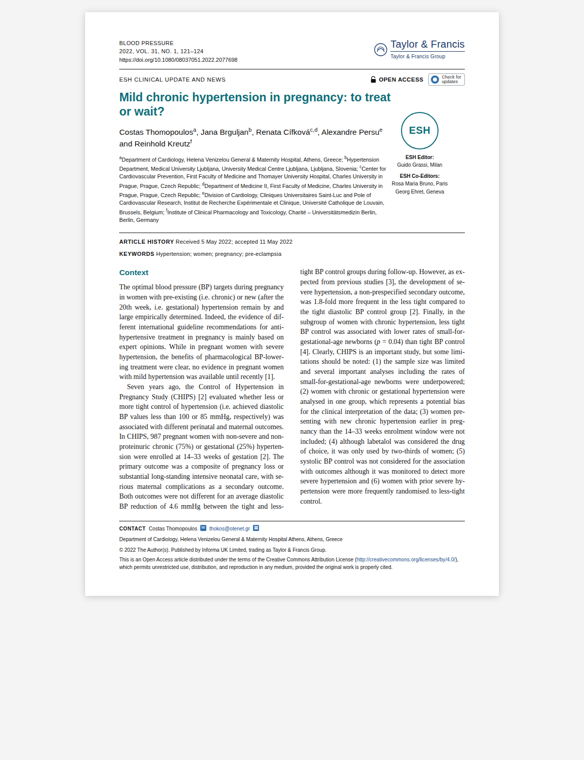Blood Pressure
2022, VOL. 31, NO. 1, 121–124
https://doi.org/10.1080/08037051.2022.2077698
Taylor & Francis
Taylor & Francis Group
ESH Clinical Update and News
OPEN ACCESS
Check for
updates
Mild chronic hypertension in pregnancy: to treat or wait?
Costas Thomopoulosa, Jana Brguljanb, Renata Cífkovác,d, Alexandre Persue and Reinhold Kreutzf
aDepartment of Cardiology, Helena Venizelou General & Maternity Hospital, Athens, Greece; bHypertension Department, Medical University Ljubljana, University Medical Centre Ljubljana, Ljubljana, Slovenia; cCenter for Cardiovascular Prevention, First Faculty of Medicine and Thomayer University Hospital, Charles University in Prague, Prague, Czech Republic; dDepartment of Medicine II, First Faculty of Medicine, Charles University in Prague, Prague, Czech Republic; eDivision of Cardiology, Cliniques Universitaires Saint-Luc and Pole of Cardiovascular Research, Institut de Recherche Expérimentale et Clinique, Université Catholique de Louvain, Brussels, Belgium; fInstitute of Clinical Pharmacology and Toxicology, Charité – Universitätsmedizin Berlin, Berlin, Germany
ESH
ESH Editor:
Guido Grassi, Milan
ESH Co-Editors:
Rosa Maria Bruno, Paris
Georg Ehret, Geneva
ARTICLE HISTORY Received 5 May 2022; accepted 11 May 2022
KEYWORDS Hypertension; women; pregnancy; pre-eclampsia
Context
The optimal blood pressure (BP) targets during pregnancy in women with pre-existing (i.e. chronic) or new (after the 20th week, i.e. gestational) hypertension remain by and large empirically determined. Indeed, the evidence of different international guideline recommendations for antihypertensive treatment in pregnancy is mainly based on expert opinions. While in pregnant women with severe hypertension, the benefits of pharmacological BP-lowering treatment were clear, no evidence in pregnant women with mild hypertension was available until recently [1].
Seven years ago, the Control of Hypertension in Pregnancy Study (CHIPS) [2] evaluated whether less or more tight control of hypertension (i.e. achieved diastolic BP values less than 100 or 85 mmHg, respectively) was associated with different perinatal and maternal outcomes. In CHIPS, 987 pregnant women with non-severe and non-proteinuric chronic (75%) or gestational (25%) hypertension were enrolled at 14–33 weeks of gestation [2]. The primary outcome was a composite of pregnancy loss or substantial long-standing intensive neonatal care, with serious maternal complications as a secondary outcome. Both outcomes were not different for an average diastolic BP reduction of 4.6 mmHg between the tight and less-tight BP control groups during follow-up. However, as expected from previous studies [3], the development of severe hypertension, a non-prespecified secondary outcome, was 1.8-fold more frequent in the less tight compared to the tight diastolic BP control group [2]. Finally, in the subgroup of women with chronic hypertension, less tight BP control was associated with lower rates of small-for-gestational-age newborns (p = 0.04) than tight BP control [4]. Clearly, CHIPS is an important study, but some limitations should be noted: (1) the sample size was limited and several important analyses including the rates of small-for-gestational-age newborns were underpowered; (2) women with chronic or gestational hypertension were analysed in one group, which represents a potential bias for the clinical interpretation of the data; (3) women presenting with new chronic hypertension earlier in pregnancy than the 14–33 weeks enrolment window were not included; (4) although labetalol was considered the drug of choice, it was only used by two-thirds of women; (5) systolic BP control was not considered for the association with outcomes although it was monitored to detect more severe hypertension and (6) women with prior severe hypertension were more frequently randomised to less-tight control.
CONTACT Costas Thomopoulos ✉ thokos@otenet.gr ▦ Department of Cardiology, Helena Venizelou General & Maternity Hospital Athens, Athens, Greece
© 2022 The Author(s). Published by Informa UK Limited, trading as Taylor & Francis Group.
This is an Open Access article distributed under the terms of the Creative Commons Attribution License (http://creativecommons.org/licenses/by/4.0/), which permits unrestricted use, distribution, and reproduction in any medium, provided the original work is properly cited.